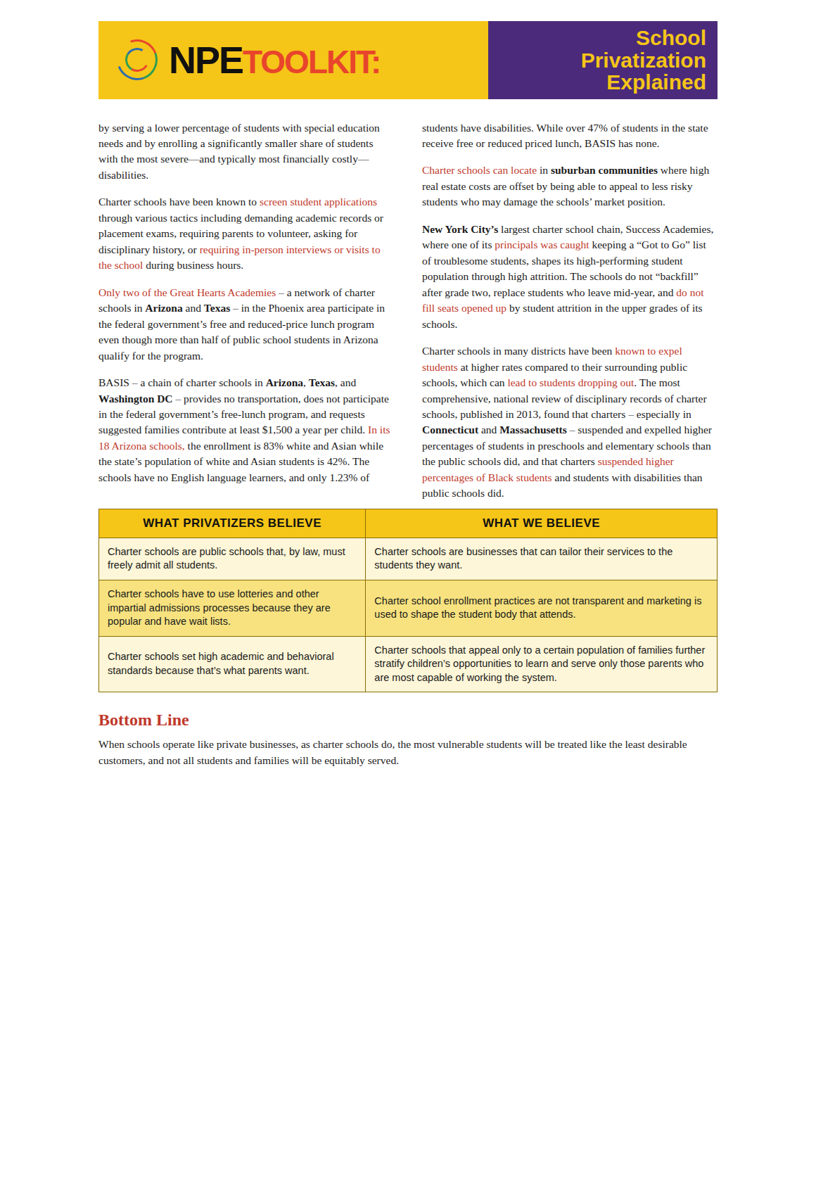NPE TOOLKIT:
School Privatization Explained
by serving a lower percentage of students with special education needs and by enrolling a significantly smaller share of students with the most severe—and typically most financially costly—disabilities.
Charter schools have been known to screen student applications through various tactics including demanding academic records or placement exams, requiring parents to volunteer, asking for disciplinary history, or requiring in-person interviews or visits to the school during business hours.
Only two of the Great Hearts Academies – a network of charter schools in Arizona and Texas – in the Phoenix area participate in the federal government’s free and reduced-price lunch program even though more than half of public school students in Arizona qualify for the program.
BASIS – a chain of charter schools in Arizona, Texas, and Washington DC – provides no transportation, does not participate in the federal government’s free-lunch program, and requests suggested families contribute at least $1,500 a year per child. In its 18 Arizona schools, the enrollment is 83% white and Asian while the state’s population of white and Asian students is 42%. The schools have no English language learners, and only 1.23% of students have disabilities. While over 47% of students in the state receive free or reduced priced lunch, BASIS has none.
Charter schools can locate in suburban communities where high real estate costs are offset by being able to appeal to less risky students who may damage the schools’ market position.
New York City’s largest charter school chain, Success Academies, where one of its principals was caught keeping a “Got to Go” list of troublesome students, shapes its high-performing student population through high attrition. The schools do not “backfill” after grade two, replace students who leave mid-year, and do not fill seats opened up by student attrition in the upper grades of its schools.
Charter schools in many districts have been known to expel students at higher rates compared to their surrounding public schools, which can lead to students dropping out. The most comprehensive, national review of disciplinary records of charter schools, published in 2013, found that charters – especially in Connecticut and Massachusetts – suspended and expelled higher percentages of students in preschools and elementary schools than the public schools did, and that charters suspended higher percentages of Black students and students with disabilities than public schools did.
| WHAT PRIVATIZERS BELIEVE | WHAT WE BELIEVE |
| --- | --- |
| Charter schools are public schools that, by law, must freely admit all students. | Charter schools are businesses that can tailor their services to the students they want. |
| Charter schools have to use lotteries and other impartial admissions processes because they are popular and have wait lists. | Charter school enrollment practices are not transparent and marketing is used to shape the student body that attends. |
| Charter schools set high academic and behavioral standards because that’s what parents want. | Charter schools that appeal only to a certain population of families further stratify children’s opportunities to learn and serve only those parents who are most capable of working the system. |
Bottom Line
When schools operate like private businesses, as charter schools do, the most vulnerable students will be treated like the least desirable customers, and not all students and families will be equitably served.
2